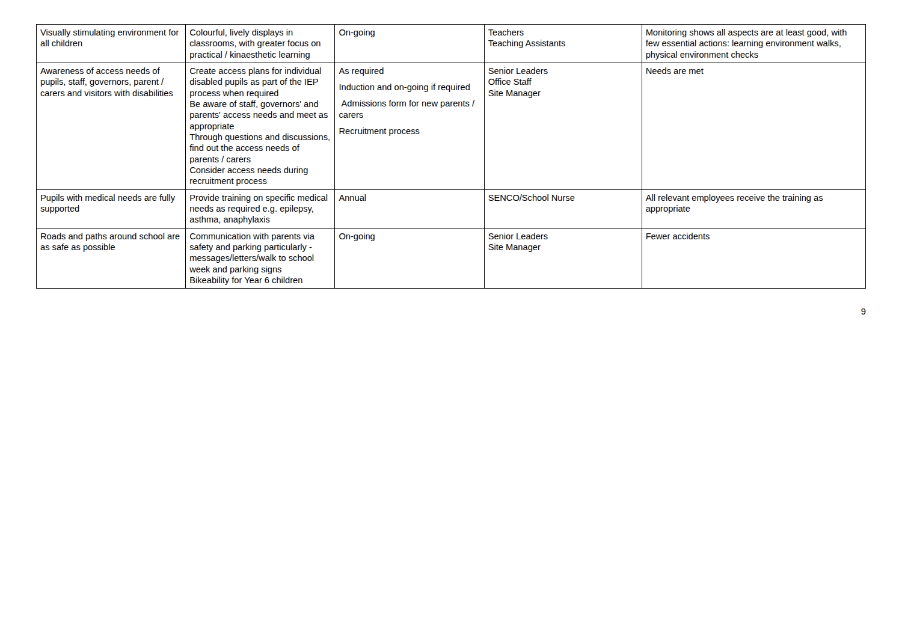| Visually stimulating environment for all children | Colourful, lively displays in classrooms, with greater focus on practical / kinaesthetic learning | On-going | Teachers Teaching Assistants | Monitoring shows all aspects are at least good, with few essential actions: learning environment walks, physical environment checks |
| Awareness of access needs of pupils, staff, governors, parent / carers and visitors with disabilities | Create access plans for individual disabled pupils as part of the IEP process when required Be aware of staff, governors' and parents' access needs and meet as appropriate Through questions and discussions, find out the access needs of parents / carers Consider access needs during recruitment process | As required Induction and on-going if required Admissions form for new parents / carers Recruitment process | Senior Leaders Office Staff Site Manager | Needs are met |
| Pupils with medical needs are fully supported | Provide training on specific medical needs as required e.g. epilepsy, asthma, anaphylaxis | Annual | SENCO/School Nurse | All relevant employees receive the training as appropriate |
| Roads and paths around school are as safe as possible | Communication with parents via safety and parking particularly - messages/letters/walk to school week and parking signs Bikeability for Year 6 children | On-going | Senior Leaders Site Manager | Fewer accidents |
9